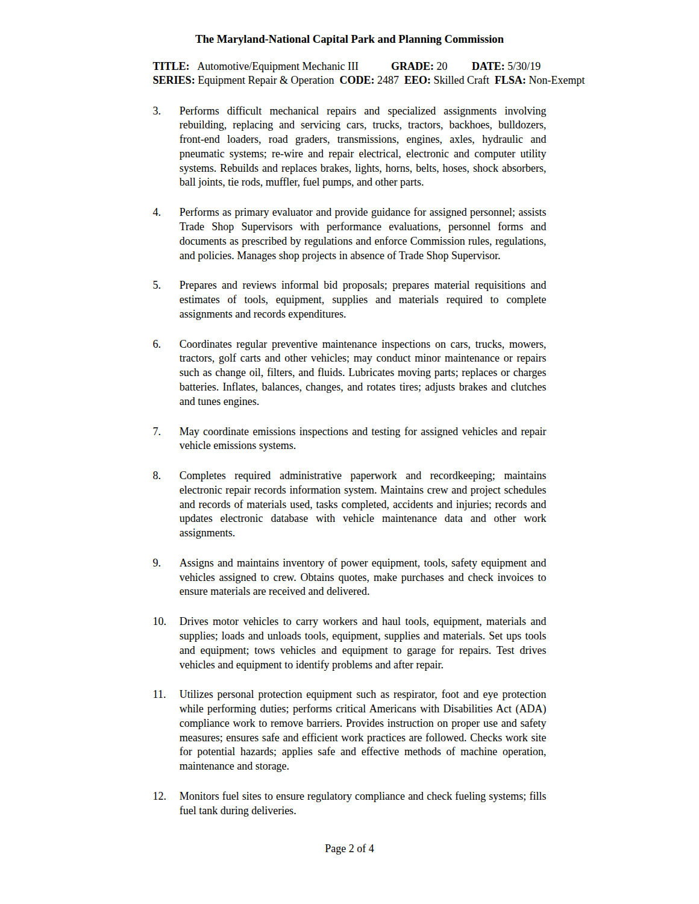The Maryland-National Capital Park and Planning Commission
TITLE: Automotive/Equipment Mechanic III GRADE: 20 DATE: 5/30/19 SERIES: Equipment Repair & Operation CODE: 2487 EEO: Skilled Craft FLSA: Non-Exempt
3. Performs difficult mechanical repairs and specialized assignments involving rebuilding, replacing and servicing cars, trucks, tractors, backhoes, bulldozers, front-end loaders, road graders, transmissions, engines, axles, hydraulic and pneumatic systems; re-wire and repair electrical, electronic and computer utility systems. Rebuilds and replaces brakes, lights, horns, belts, hoses, shock absorbers, ball joints, tie rods, muffler, fuel pumps, and other parts.
4. Performs as primary evaluator and provide guidance for assigned personnel; assists Trade Shop Supervisors with performance evaluations, personnel forms and documents as prescribed by regulations and enforce Commission rules, regulations, and policies. Manages shop projects in absence of Trade Shop Supervisor.
5. Prepares and reviews informal bid proposals; prepares material requisitions and estimates of tools, equipment, supplies and materials required to complete assignments and records expenditures.
6. Coordinates regular preventive maintenance inspections on cars, trucks, mowers, tractors, golf carts and other vehicles; may conduct minor maintenance or repairs such as change oil, filters, and fluids. Lubricates moving parts; replaces or charges batteries. Inflates, balances, changes, and rotates tires; adjusts brakes and clutches and tunes engines.
7. May coordinate emissions inspections and testing for assigned vehicles and repair vehicle emissions systems.
8. Completes required administrative paperwork and recordkeeping; maintains electronic repair records information system. Maintains crew and project schedules and records of materials used, tasks completed, accidents and injuries; records and updates electronic database with vehicle maintenance data and other work assignments.
9. Assigns and maintains inventory of power equipment, tools, safety equipment and vehicles assigned to crew. Obtains quotes, make purchases and check invoices to ensure materials are received and delivered.
10. Drives motor vehicles to carry workers and haul tools, equipment, materials and supplies; loads and unloads tools, equipment, supplies and materials. Set ups tools and equipment; tows vehicles and equipment to garage for repairs. Test drives vehicles and equipment to identify problems and after repair.
11. Utilizes personal protection equipment such as respirator, foot and eye protection while performing duties; performs critical Americans with Disabilities Act (ADA) compliance work to remove barriers. Provides instruction on proper use and safety measures; ensures safe and efficient work practices are followed. Checks work site for potential hazards; applies safe and effective methods of machine operation, maintenance and storage.
12. Monitors fuel sites to ensure regulatory compliance and check fueling systems; fills fuel tank during deliveries.
Page 2 of 4